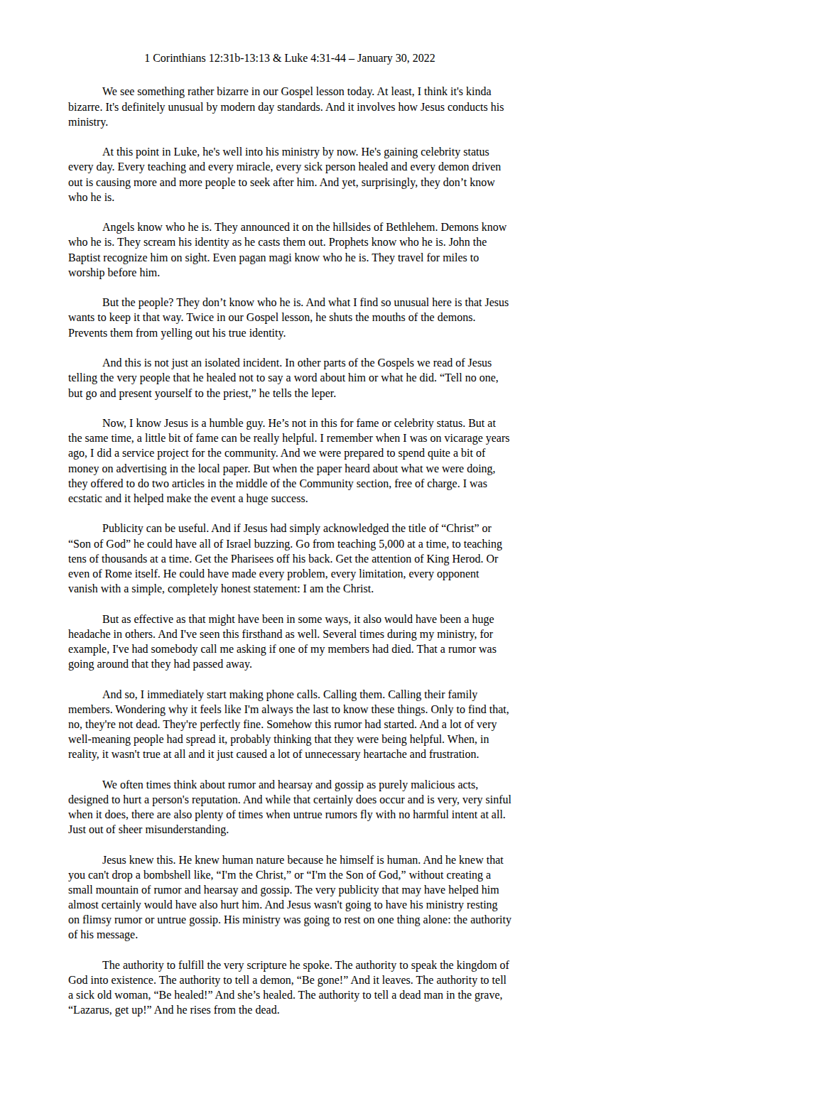1 Corinthians 12:31b-13:13 & Luke 4:31-44 – January 30, 2022
We see something rather bizarre in our Gospel lesson today. At least, I think it's kinda bizarre. It's definitely unusual by modern day standards. And it involves how Jesus conducts his ministry.
At this point in Luke, he's well into his ministry by now. He's gaining celebrity status every day. Every teaching and every miracle, every sick person healed and every demon driven out is causing more and more people to seek after him. And yet, surprisingly, they don’t know who he is.
Angels know who he is. They announced it on the hillsides of Bethlehem. Demons know who he is. They scream his identity as he casts them out. Prophets know who he is. John the Baptist recognize him on sight. Even pagan magi know who he is. They travel for miles to worship before him.
But the people? They don’t know who he is. And what I find so unusual here is that Jesus wants to keep it that way. Twice in our Gospel lesson, he shuts the mouths of the demons. Prevents them from yelling out his true identity.
And this is not just an isolated incident. In other parts of the Gospels we read of Jesus telling the very people that he healed not to say a word about him or what he did. “Tell no one, but go and present yourself to the priest,” he tells the leper.
Now, I know Jesus is a humble guy. He’s not in this for fame or celebrity status. But at the same time, a little bit of fame can be really helpful. I remember when I was on vicarage years ago, I did a service project for the community. And we were prepared to spend quite a bit of money on advertising in the local paper. But when the paper heard about what we were doing, they offered to do two articles in the middle of the Community section, free of charge. I was ecstatic and it helped make the event a huge success.
Publicity can be useful. And if Jesus had simply acknowledged the title of “Christ” or “Son of God” he could have all of Israel buzzing. Go from teaching 5,000 at a time, to teaching tens of thousands at a time. Get the Pharisees off his back. Get the attention of King Herod. Or even of Rome itself. He could have made every problem, every limitation, every opponent vanish with a simple, completely honest statement: I am the Christ.
But as effective as that might have been in some ways, it also would have been a huge headache in others. And I've seen this firsthand as well. Several times during my ministry, for example, I've had somebody call me asking if one of my members had died. That a rumor was going around that they had passed away.
And so, I immediately start making phone calls. Calling them. Calling their family members. Wondering why it feels like I'm always the last to know these things. Only to find that, no, they're not dead. They're perfectly fine. Somehow this rumor had started. And a lot of very well-meaning people had spread it, probably thinking that they were being helpful. When, in reality, it wasn't true at all and it just caused a lot of unnecessary heartache and frustration.
We often times think about rumor and hearsay and gossip as purely malicious acts, designed to hurt a person's reputation. And while that certainly does occur and is very, very sinful when it does, there are also plenty of times when untrue rumors fly with no harmful intent at all. Just out of sheer misunderstanding.
Jesus knew this. He knew human nature because he himself is human. And he knew that you can't drop a bombshell like, “I'm the Christ,” or “I'm the Son of God,” without creating a small mountain of rumor and hearsay and gossip. The very publicity that may have helped him almost certainly would have also hurt him. And Jesus wasn't going to have his ministry resting on flimsy rumor or untrue gossip. His ministry was going to rest on one thing alone: the authority of his message.
The authority to fulfill the very scripture he spoke. The authority to speak the kingdom of God into existence. The authority to tell a demon, “Be gone!” And it leaves. The authority to tell a sick old woman, “Be healed!” And she’s healed. The authority to tell a dead man in the grave, “Lazarus, get up!” And he rises from the dead.